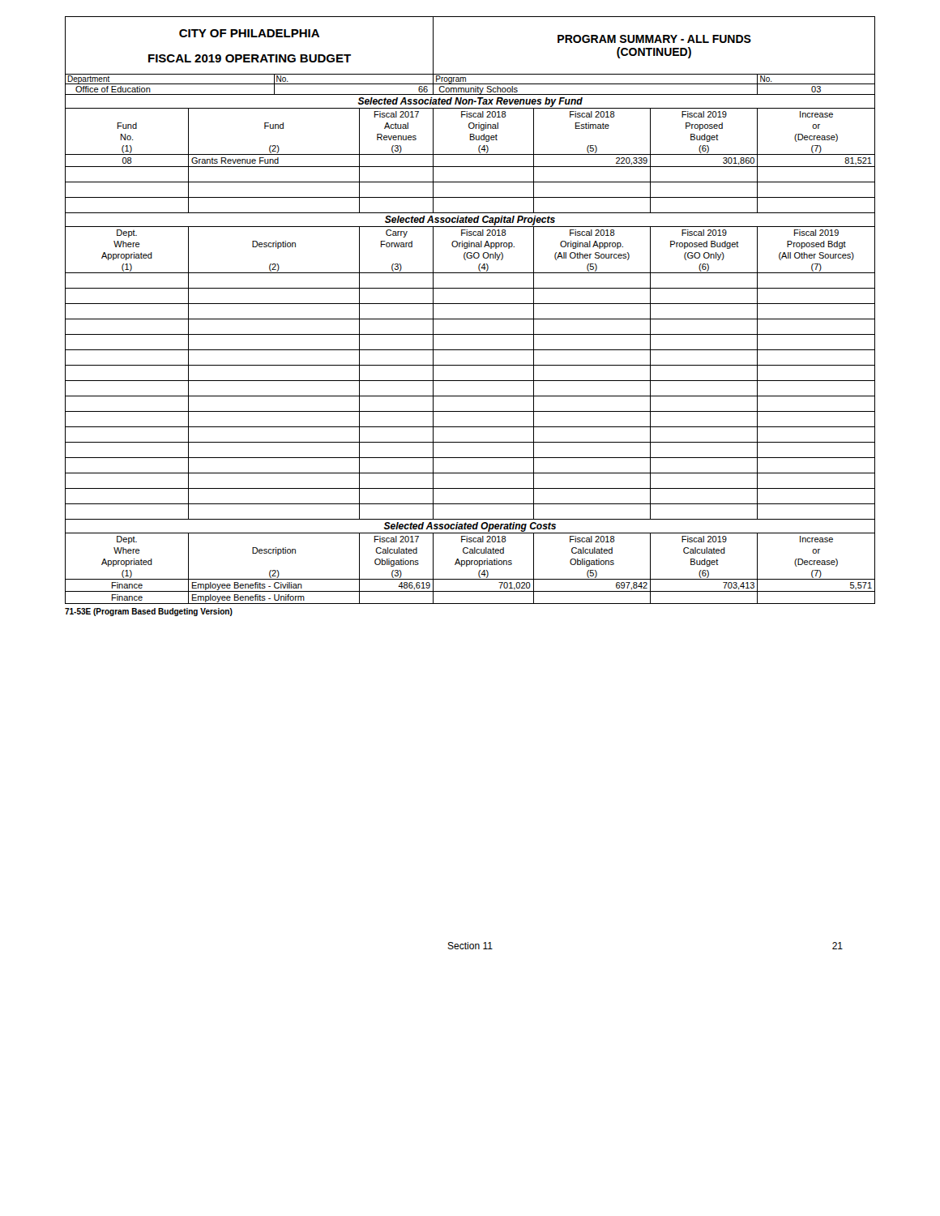| CITY OF PHILADELPHIA FISCAL 2019 OPERATING BUDGET | PROGRAM SUMMARY - ALL FUNDS (CONTINUED) |
| Department | No. | Program | No. |
| Office of Education | 66 | Community Schools | 03 |
| Selected Associated Non-Tax Revenues by Fund |
| | | Fiscal 2017 | Fiscal 2018 | Fiscal 2018 | Fiscal 2019 | Increase |
| Fund | Fund | Actual | Original | Estimate | Proposed | or |
| No. | | Revenues | Budget | | Budget | (Decrease) |
| (1) | (2) | (3) | (4) | (5) | (6) | (7) |
| 08 | Grants Revenue Fund | | | 220,339 | 301,860 | 81,521 |
| Selected Associated Capital Projects |
| Dept. | | Carry | Fiscal 2018 | Fiscal 2018 | Fiscal 2019 | Fiscal 2019 |
| Where | Description | Forward | Original Approp. | Original Approp. | Proposed Budget | Proposed Bdgt |
| Appropriated | | | (GO Only) | (All Other Sources) | (GO Only) | (All Other Sources) |
| (1) | (2) | (3) | (4) | (5) | (6) | (7) |
| Selected Associated Operating Costs |
| Dept. | | Fiscal 2017 | Fiscal 2018 | Fiscal 2018 | Fiscal 2019 | Increase |
| Where | Description | Calculated | Calculated | Calculated | Calculated | or |
| Appropriated | | Obligations | Appropriations | Obligations | Budget | (Decrease) |
| (1) | (2) | (3) | (4) | (5) | (6) | (7) |
| Finance | Employee Benefits - Civilian | 486,619 | 701,020 | 697,842 | 703,413 | 5,571 |
| Finance | Employee Benefits - Uniform | | | | | |
71-53E (Program Based Budgeting Version)
Section 11 21